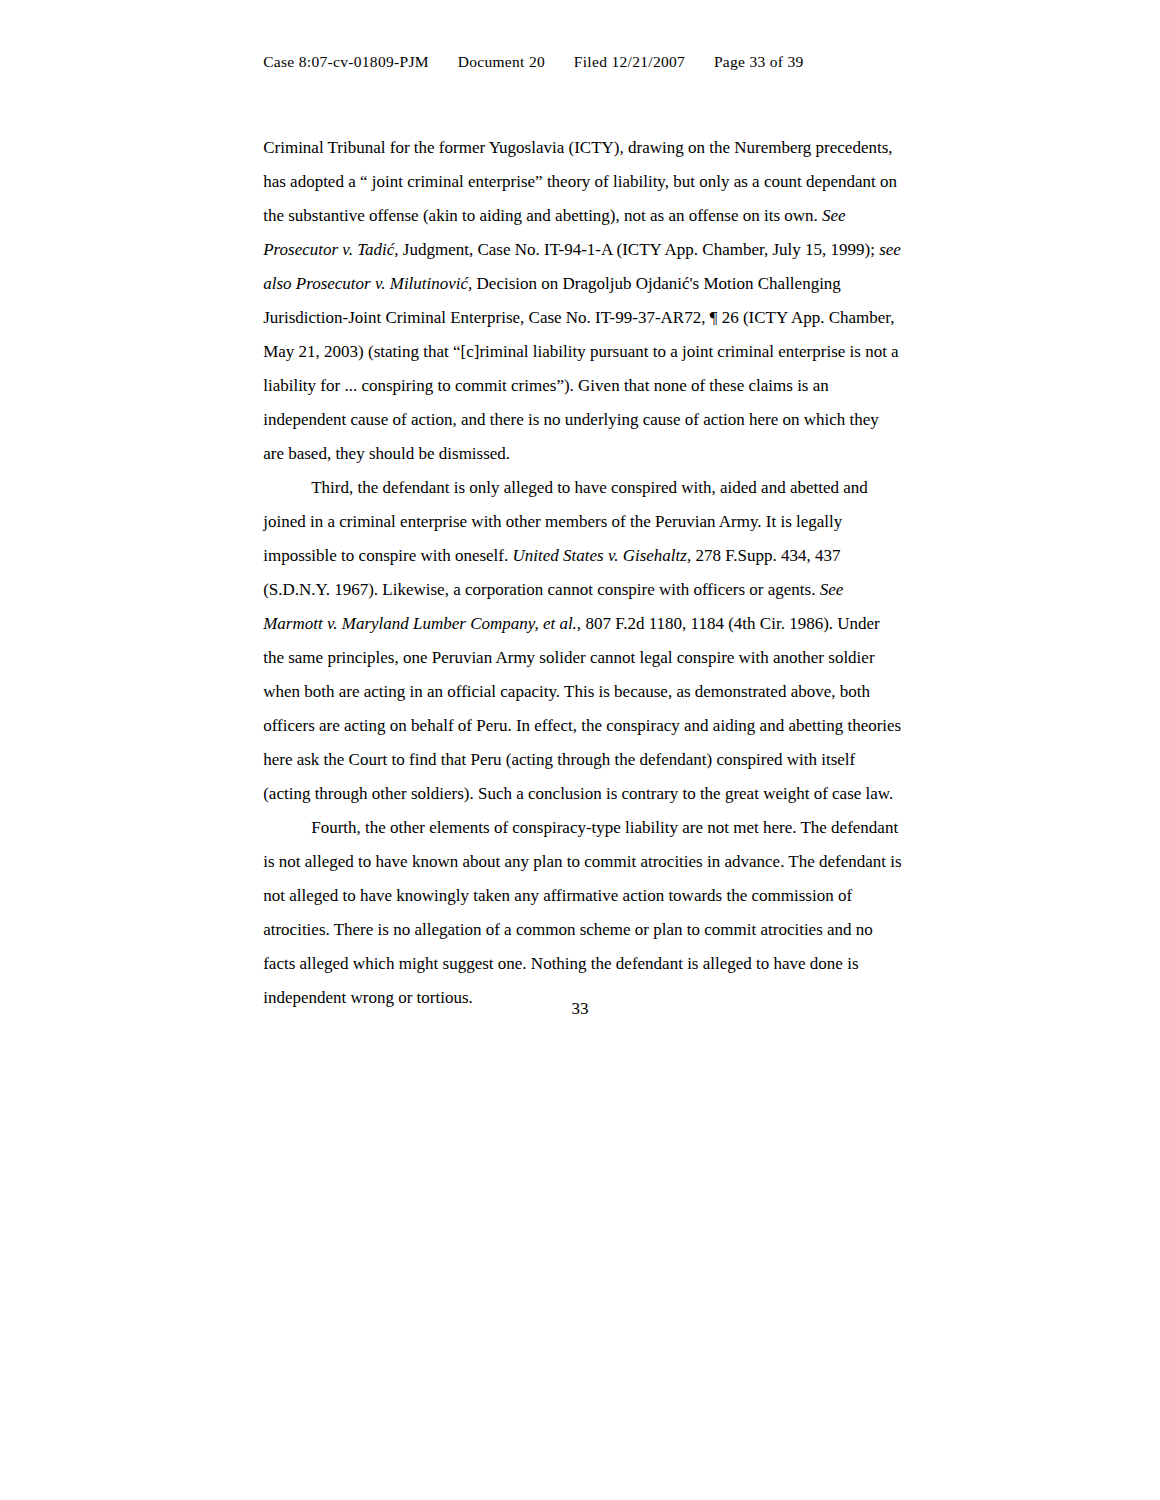Case 8:07-cv-01809-PJM Document 20 Filed 12/21/2007 Page 33 of 39
Criminal Tribunal for the former Yugoslavia (ICTY), drawing on the Nuremberg precedents, has adopted a “ joint criminal enterprise” theory of liability, but only as a count dependant on the substantive offense (akin to aiding and abetting), not as an offense on its own. See Prosecutor v. Tadić, Judgment, Case No. IT-94-1-A (ICTY App. Chamber, July 15, 1999); see also Prosecutor v. Milutinović, Decision on Dragoljub Ojdanić's Motion Challenging Jurisdiction-Joint Criminal Enterprise, Case No. IT-99-37-AR72, ¶ 26 (ICTY App. Chamber, May 21, 2003) (stating that “[c]riminal liability pursuant to a joint criminal enterprise is not a liability for ... conspiring to commit crimes”). Given that none of these claims is an independent cause of action, and there is no underlying cause of action here on which they are based, they should be dismissed.
Third, the defendant is only alleged to have conspired with, aided and abetted and joined in a criminal enterprise with other members of the Peruvian Army. It is legally impossible to conspire with oneself. United States v. Gisehaltz, 278 F.Supp. 434, 437 (S.D.N.Y. 1967). Likewise, a corporation cannot conspire with officers or agents. See Marmott v. Maryland Lumber Company, et al., 807 F.2d 1180, 1184 (4th Cir. 1986). Under the same principles, one Peruvian Army solider cannot legal conspire with another soldier when both are acting in an official capacity. This is because, as demonstrated above, both officers are acting on behalf of Peru. In effect, the conspiracy and aiding and abetting theories here ask the Court to find that Peru (acting through the defendant) conspired with itself (acting through other soldiers). Such a conclusion is contrary to the great weight of case law.
Fourth, the other elements of conspiracy-type liability are not met here. The defendant is not alleged to have known about any plan to commit atrocities in advance. The defendant is not alleged to have knowingly taken any affirmative action towards the commission of atrocities. There is no allegation of a common scheme or plan to commit atrocities and no facts alleged which might suggest one. Nothing the defendant is alleged to have done is independent wrong or tortious.
33